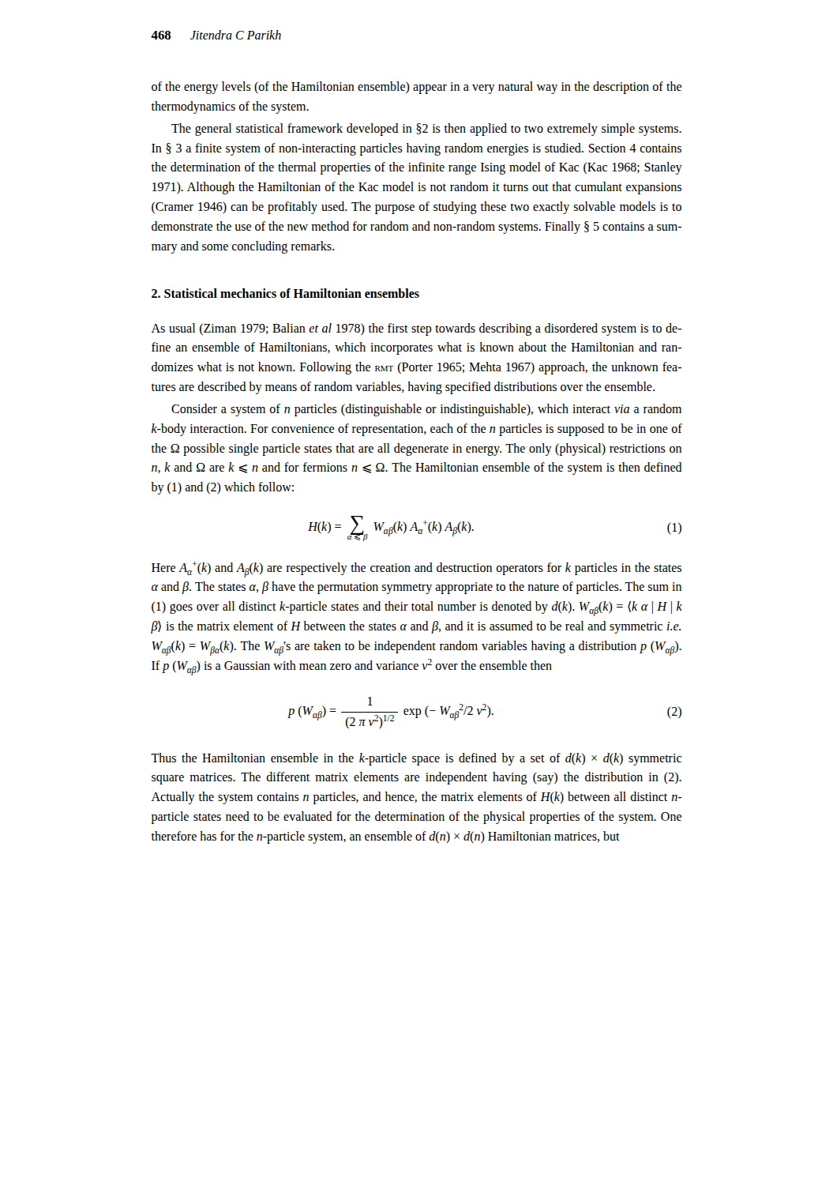468 Jitendra C Parikh
of the energy levels (of the Hamiltonian ensemble) appear in a very natural way in the description of the thermodynamics of the system.
The general statistical framework developed in §2 is then applied to two extremely simple systems. In § 3 a finite system of non-interacting particles having random energies is studied. Section 4 contains the determination of the thermal properties of the infinite range Ising model of Kac (Kac 1968; Stanley 1971). Although the Hamiltonian of the Kac model is not random it turns out that cumulant expansions (Cramer 1946) can be profitably used. The purpose of studying these two exactly solvable models is to demonstrate the use of the new method for random and non-random systems. Finally § 5 contains a summary and some concluding remarks.
2. Statistical mechanics of Hamiltonian ensembles
As usual (Ziman 1979; Balian et al 1978) the first step towards describing a disordered system is to define an ensemble of Hamiltonians, which incorporates what is known about the Hamiltonian and randomizes what is not known. Following the rmt (Porter 1965; Mehta 1967) approach, the unknown features are described by means of random variables, having specified distributions over the ensemble.
Consider a system of n particles (distinguishable or indistinguishable), which interact via a random k-body interaction. For convenience of representation, each of the n particles is supposed to be in one of the Ω possible single particle states that are all degenerate in energy. The only (physical) restrictions on n, k and Ω are k ⩽ n and for fermions n ⩽ Ω. The Hamiltonian ensemble of the system is then defined by (1) and (2) which follow:
H(k) = ∑α ⩽ β Wαβ(k) Aα+(k) Aβ(k). (1)
Here Aα+(k) and Aβ(k) are respectively the creation and destruction operators for k particles in the states α and β. The states α, β have the permutation symmetry appropriate to the nature of particles. The sum in (1) goes over all distinct k-particle states and their total number is denoted by d(k). Wαβ(k) = ⟨k α | H | k β⟩ is the matrix element of H between the states α and β, and it is assumed to be real and symmetric i.e. Wαβ(k) = Wβα(k). The Wαβ's are taken to be independent random variables having a distribution p (Wαβ). If p (Wαβ) is a Gaussian with mean zero and variance v2 over the ensemble then
p (Wαβ) = 1(2 π v2)1/2 exp (− Wαβ2/2 v2). (2)
Thus the Hamiltonian ensemble in the k-particle space is defined by a set of d(k) × d(k) symmetric square matrices. The different matrix elements are independent having (say) the distribution in (2). Actually the system contains n particles, and hence, the matrix elements of H(k) between all distinct n-particle states need to be evaluated for the determination of the physical properties of the system. One therefore has for the n-particle system, an ensemble of d(n) × d(n) Hamiltonian matrices, but